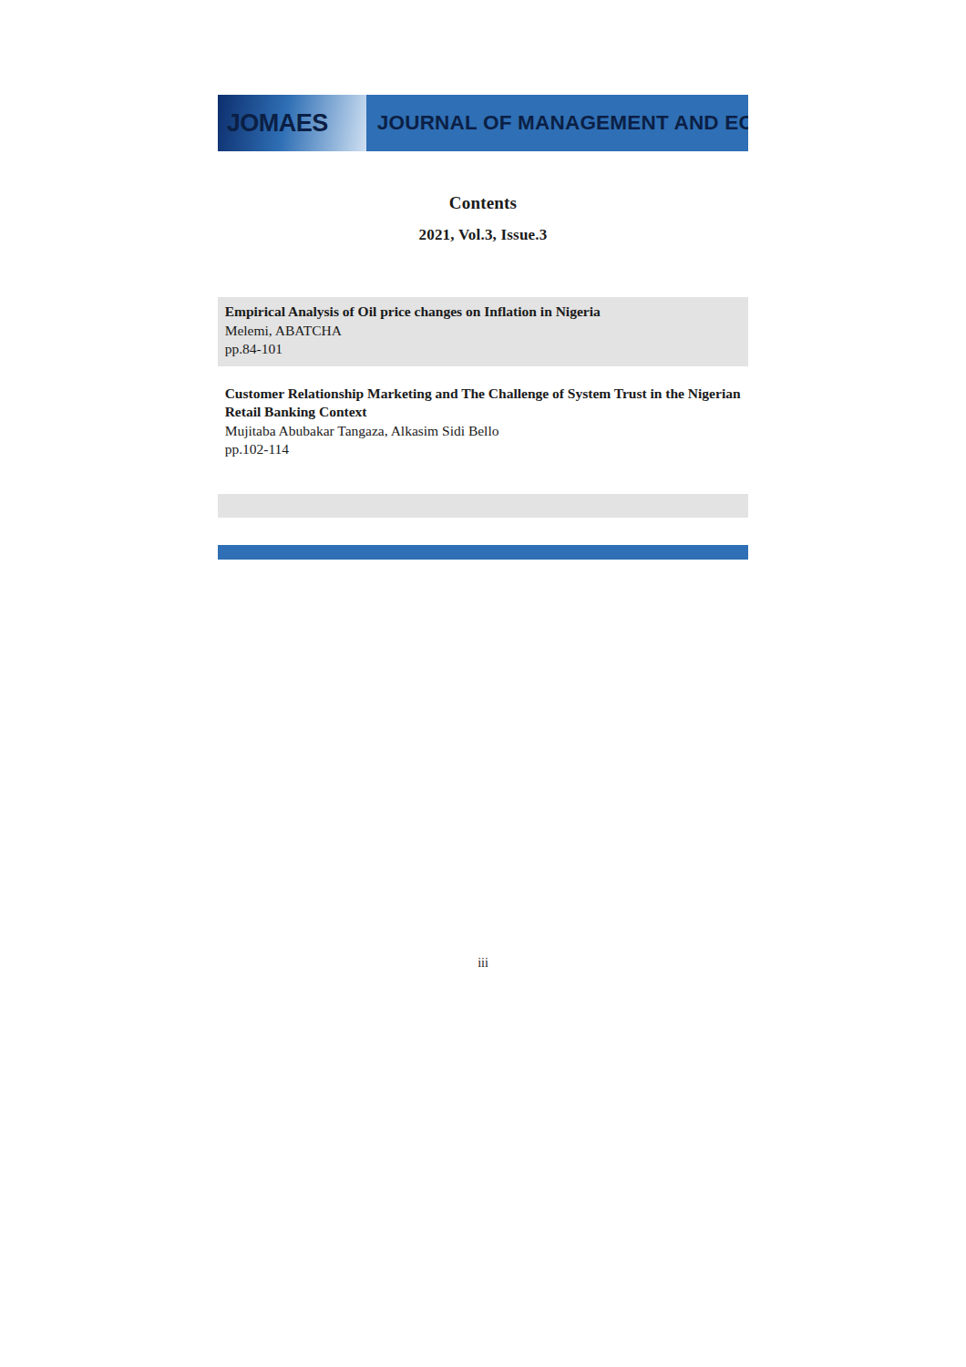JOMAES
JOURNAL OF MANAGEMENT AND ECONOMIC STUDIES
Contents
2021, Vol.3, Issue.3
Empirical Analysis of Oil price changes on Inflation in Nigeria
Melemi, ABATCHA
pp.84-101
Customer Relationship Marketing and The Challenge of System Trust in the Nigerian Retail Banking Context
Mujitaba Abubakar Tangaza, Alkasim Sidi Bello
pp.102-114
iii